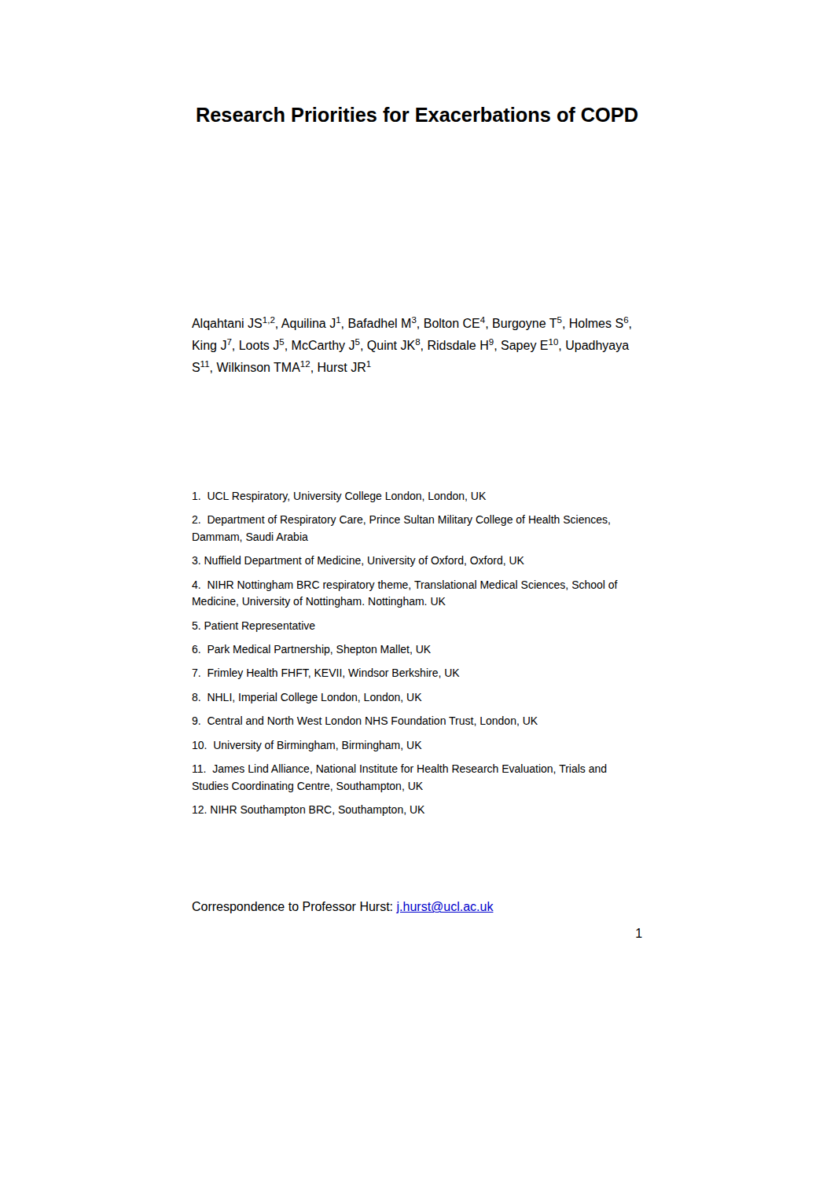Research Priorities for Exacerbations of COPD
Alqahtani JS1,2, Aquilina J1, Bafadhel M3, Bolton CE4, Burgoyne T5, Holmes S6, King J7, Loots J5, McCarthy J5, Quint JK8, Ridsdale H9, Sapey E10, Upadhyaya S11, Wilkinson TMA12, Hurst JR1
1. UCL Respiratory, University College London, London, UK
2. Department of Respiratory Care, Prince Sultan Military College of Health Sciences, Dammam, Saudi Arabia
3. Nuffield Department of Medicine, University of Oxford, Oxford, UK
4. NIHR Nottingham BRC respiratory theme, Translational Medical Sciences, School of Medicine, University of Nottingham. Nottingham. UK
5. Patient Representative
6. Park Medical Partnership, Shepton Mallet, UK
7. Frimley Health FHFT, KEVII, Windsor Berkshire, UK
8. NHLI, Imperial College London, London, UK
9. Central and North West London NHS Foundation Trust, London, UK
10. University of Birmingham, Birmingham, UK
11. James Lind Alliance, National Institute for Health Research Evaluation, Trials and Studies Coordinating Centre, Southampton, UK
12. NIHR Southampton BRC, Southampton, UK
Correspondence to Professor Hurst: j.hurst@ucl.ac.uk
1